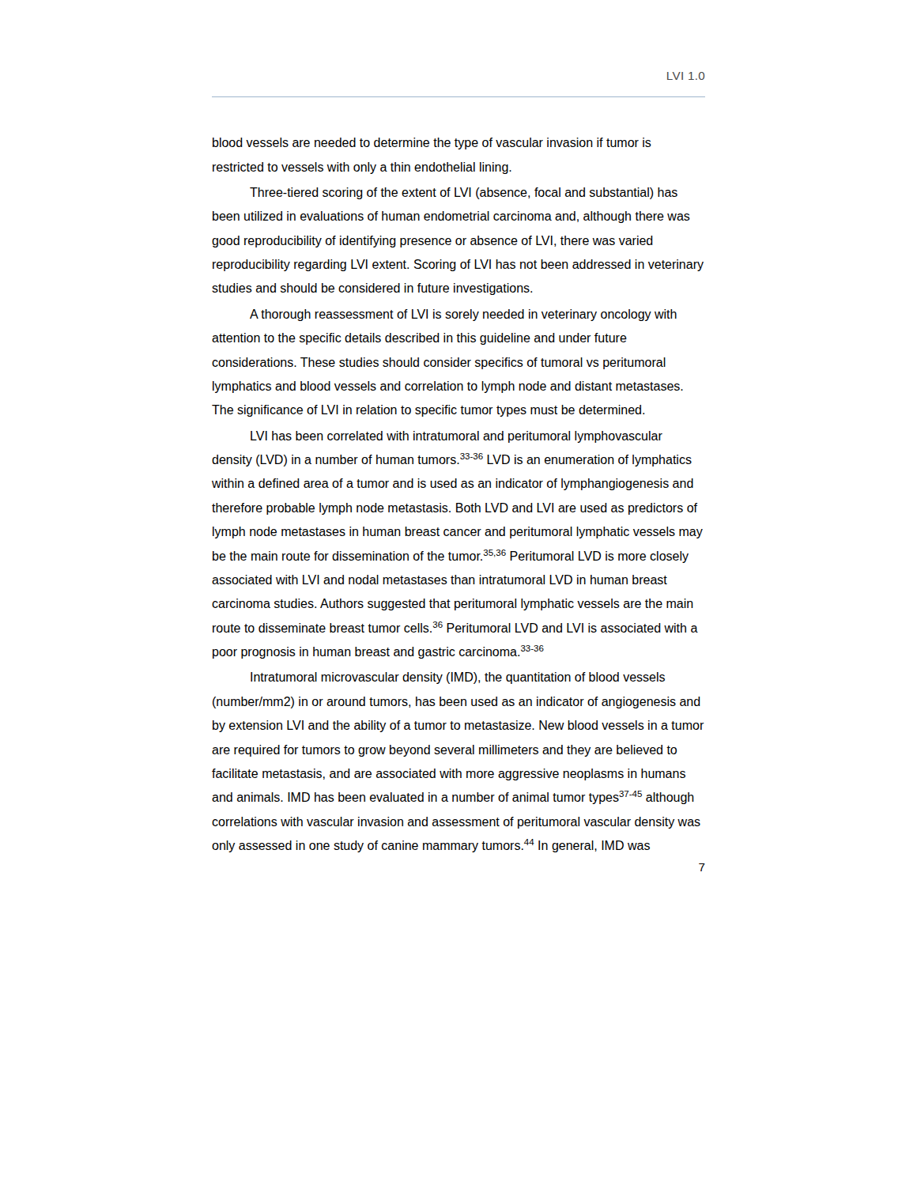LVI 1.0
blood vessels are needed to determine the type of vascular invasion if tumor is restricted to vessels with only a thin endothelial lining.
Three-tiered scoring of the extent of LVI (absence, focal and substantial) has been utilized in evaluations of human endometrial carcinoma and, although there was good reproducibility of identifying presence or absence of LVI, there was varied reproducibility regarding LVI extent. Scoring of LVI has not been addressed in veterinary studies and should be considered in future investigations.
A thorough reassessment of LVI is sorely needed in veterinary oncology with attention to the specific details described in this guideline and under future considerations. These studies should consider specifics of tumoral vs peritumoral lymphatics and blood vessels and correlation to lymph node and distant metastases. The significance of LVI in relation to specific tumor types must be determined.
LVI has been correlated with intratumoral and peritumoral lymphovascular density (LVD) in a number of human tumors.33-36 LVD is an enumeration of lymphatics within a defined area of a tumor and is used as an indicator of lymphangiogenesis and therefore probable lymph node metastasis. Both LVD and LVI are used as predictors of lymph node metastases in human breast cancer and peritumoral lymphatic vessels may be the main route for dissemination of the tumor.35,36 Peritumoral LVD is more closely associated with LVI and nodal metastases than intratumoral LVD in human breast carcinoma studies. Authors suggested that peritumoral lymphatic vessels are the main route to disseminate breast tumor cells.36 Peritumoral LVD and LVI is associated with a poor prognosis in human breast and gastric carcinoma.33-36
Intratumoral microvascular density (IMD), the quantitation of blood vessels (number/mm2) in or around tumors, has been used as an indicator of angiogenesis and by extension LVI and the ability of a tumor to metastasize. New blood vessels in a tumor are required for tumors to grow beyond several millimeters and they are believed to facilitate metastasis, and are associated with more aggressive neoplasms in humans and animals. IMD has been evaluated in a number of animal tumor types37-45 although correlations with vascular invasion and assessment of peritumoral vascular density was only assessed in one study of canine mammary tumors.44 In general, IMD was
7